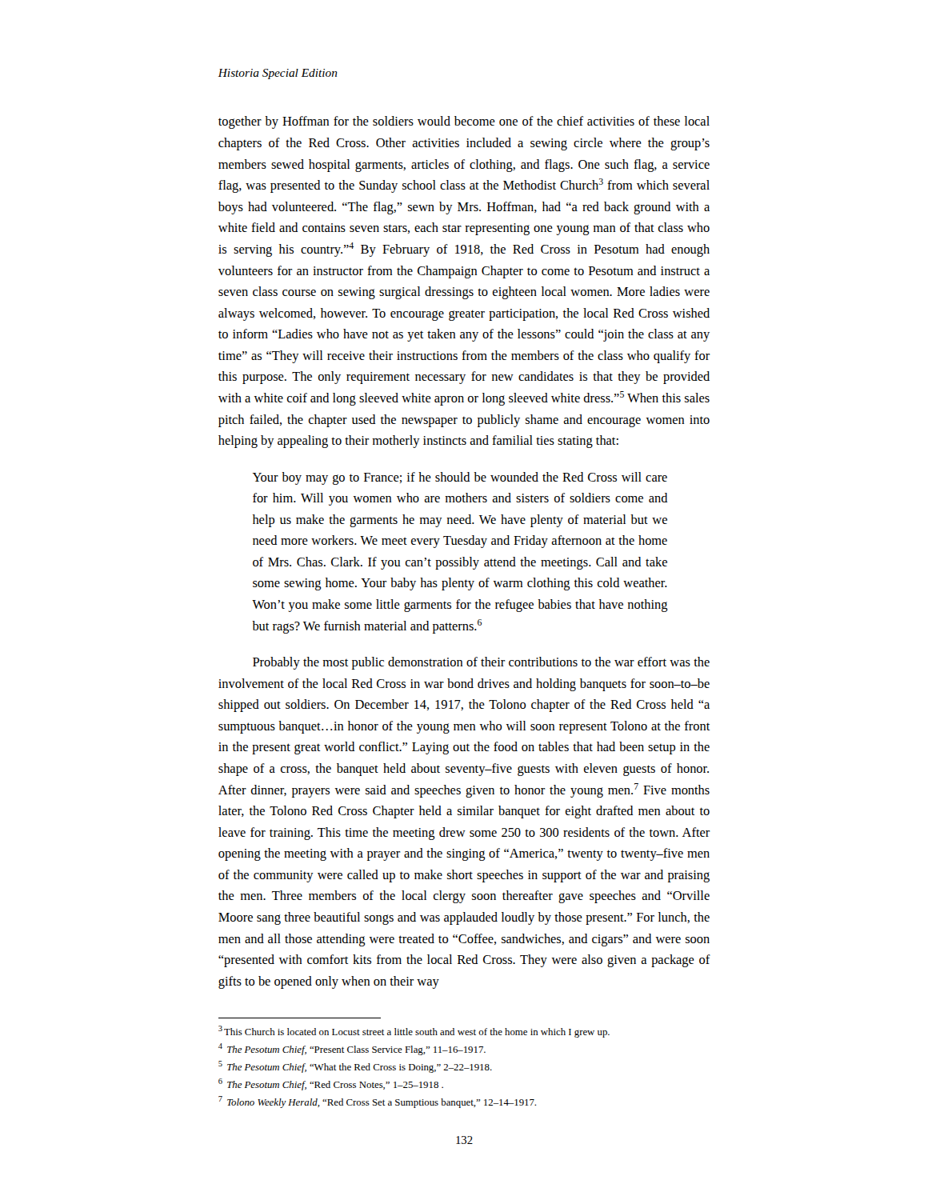Historia Special Edition
together by Hoffman for the soldiers would become one of the chief activities of these local chapters of the Red Cross. Other activities included a sewing circle where the group’s members sewed hospital garments, articles of clothing, and flags. One such flag, a service flag, was presented to the Sunday school class at the Methodist Church3 from which several boys had volunteered. “The flag,” sewn by Mrs. Hoffman, had “a red back ground with a white field and contains seven stars, each star representing one young man of that class who is serving his country.”4 By February of 1918, the Red Cross in Pesotum had enough volunteers for an instructor from the Champaign Chapter to come to Pesotum and instruct a seven class course on sewing surgical dressings to eighteen local women. More ladies were always welcomed, however. To encourage greater participation, the local Red Cross wished to inform “Ladies who have not as yet taken any of the lessons” could “join the class at any time” as “They will receive their instructions from the members of the class who qualify for this purpose. The only requirement necessary for new candidates is that they be provided with a white coif and long sleeved white apron or long sleeved white dress.”5 When this sales pitch failed, the chapter used the newspaper to publicly shame and encourage women into helping by appealing to their motherly instincts and familial ties stating that:
Your boy may go to France; if he should be wounded the Red Cross will care for him. Will you women who are mothers and sisters of soldiers come and help us make the garments he may need. We have plenty of material but we need more workers. We meet every Tuesday and Friday afternoon at the home of Mrs. Chas. Clark. If you can’t possibly attend the meetings. Call and take some sewing home. Your baby has plenty of warm clothing this cold weather. Won’t you make some little garments for the refugee babies that have nothing but rags? We furnish material and patterns.6
Probably the most public demonstration of their contributions to the war effort was the involvement of the local Red Cross in war bond drives and holding banquets for soon–to–be shipped out soldiers. On December 14, 1917, the Tolono chapter of the Red Cross held “a sumptuous banquet…in honor of the young men who will soon represent Tolono at the front in the present great world conflict.” Laying out the food on tables that had been setup in the shape of a cross, the banquet held about seventy–five guests with eleven guests of honor. After dinner, prayers were said and speeches given to honor the young men.7 Five months later, the Tolono Red Cross Chapter held a similar banquet for eight drafted men about to leave for training. This time the meeting drew some 250 to 300 residents of the town. After opening the meeting with a prayer and the singing of “America,” twenty to twenty–five men of the community were called up to make short speeches in support of the war and praising the men. Three members of the local clergy soon thereafter gave speeches and “Orville Moore sang three beautiful songs and was applauded loudly by those present.” For lunch, the men and all those attending were treated to “Coffee, sandwiches, and cigars” and were soon “presented with comfort kits from the local Red Cross. They were also given a package of gifts to be opened only when on their way
3 This Church is located on Locust street a little south and west of the home in which I grew up.
4 The Pesotum Chief, “Present Class Service Flag,” 11–16–1917.
5 The Pesotum Chief, “What the Red Cross is Doing,” 2–22–1918.
6 The Pesotum Chief, “Red Cross Notes,” 1–25–1918 .
7 Tolono Weekly Herald, “Red Cross Set a Sumptious banquet,” 12–14–1917.
132